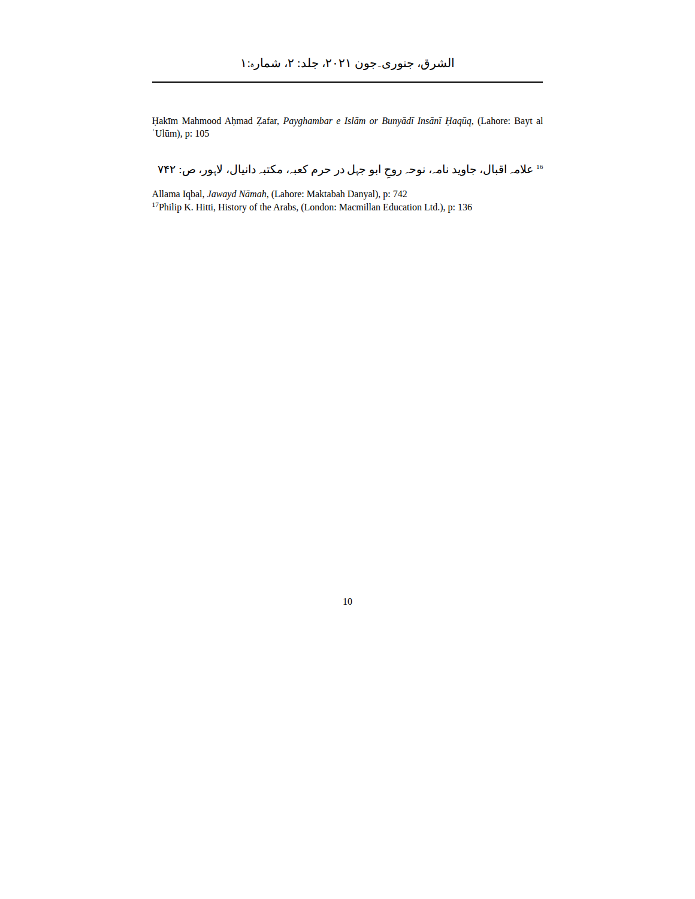الشرق، جنوری۔جون ۲۰۲۱، جلد: ۲، شمارہ:۱
Ḥakīm Mahmood Aḥmad Ẓafar, Payghambar e Islām or Bunyādī Insānī Ḥaqūq, (Lahore: Bayt al ʿUlūm), p: 105
16 علامہ اقبال، جاوید نامہ، نوحہ روحِ ابو جہل در حرم کعبہ، مکتبہ دانیال، لاہور، ص: ۷۴۲
Allama Iqbal, Jawayd Nāmah, (Lahore: Maktabah Danyal), p: 742
17 Philip K. Hitti, History of the Arabs, (London: Macmillan Education Ltd.), p: 136
10